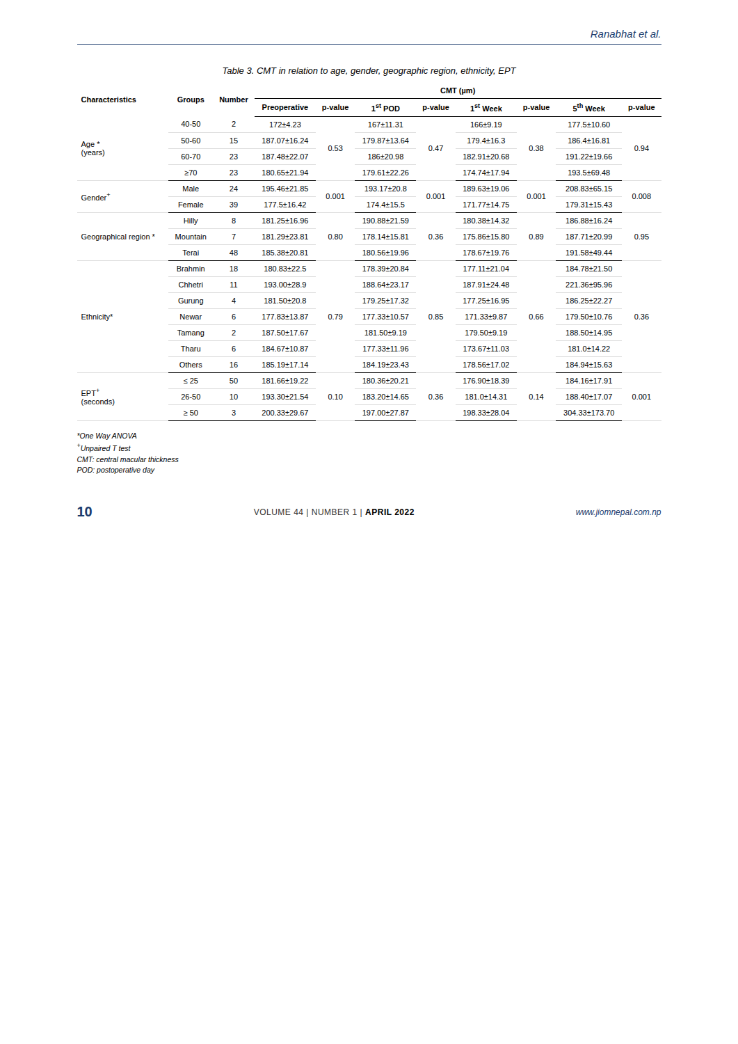Ranabhat et al.
Table 3. CMT in relation to age, gender, geographic region, ethnicity, EPT
| Characteristics | Groups | Number | CMT (µm) |
| --- | --- | --- | --- |
| Preoperative | p-value | 1 st POD | p-value | 1 st Week | p-value | 5 th Week | p-value |
| Age * (years) | 40-50 | 2 | 172±4.23 | 0.53 | 167±11.31 | 0.47 | 166±9.19 | 0.38 | 177.5±10.60 | 0.94 |
| 50-60 | 15 | 187.07±16.24 | 179.87±13.64 | 179.4±16.3 | 186.4±16.81 |
| 60-70 | 23 | 187.48±22.07 | 186±20.98 | 182.91±20.68 | 191.22±19.66 |
| ≥70 | 23 | 180.65±21.94 | 179.61±22.26 | 174.74±17.94 | 193.5±69.48 |
| Gender + | Male | 24 | 195.46±21.85 | 0.001 | 193.17±20.8 | 0.001 | 189.63±19.06 | 0.001 | 208.83±65.15 | 0.008 |
| Female | 39 | 177.5±16.42 | 174.4±15.5 | 171.77±14.75 | 179.31±15.43 |
| Geographical region * | Hilly | 8 | 181.25±16.96 | 0.80 | 190.88±21.59 | 0.36 | 180.38±14.32 | 0.89 | 186.88±16.24 | 0.95 |
| Mountain | 7 | 181.29±23.81 | 178.14±15.81 | 175.86±15.80 | 187.71±20.99 |
| Terai | 48 | 185.38±20.81 | 180.56±19.96 | 178.67±19.76 | 191.58±49.44 |
| Ethnicity* | Brahmin | 18 | 180.83±22.5 | 0.79 | 178.39±20.84 | 0.85 | 177.11±21.04 | 0.66 | 184.78±21.50 | 0.36 |
| Chhetri | 11 | 193.00±28.9 | 188.64±23.17 | 187.91±24.48 | 221.36±95.96 |
| Gurung | 4 | 181.50±20.8 | 179.25±17.32 | 177.25±16.95 | 186.25±22.27 |
| Newar | 6 | 177.83±13.87 | 177.33±10.57 | 171.33±9.87 | 179.50±10.76 |
| Tamang | 2 | 187.50±17.67 | 181.50±9.19 | 179.50±9.19 | 188.50±14.95 |
| Tharu | 6 | 184.67±10.87 | 177.33±11.96 | 173.67±11.03 | 181.0±14.22 |
| Others | 16 | 185.19±17.14 | 184.19±23.43 | 178.56±17.02 | 184.94±15.63 |
| EPT + (seconds) | ≤ 25 | 50 | 181.66±19.22 | 0.10 | 180.36±20.21 | 0.36 | 176.90±18.39 | 0.14 | 184.16±17.91 | 0.001 |
| 26-50 | 10 | 193.30±21.54 | 183.20±14.65 | 181.0±14.31 | 188.40±17.07 |
| ≥ 50 | 3 | 200.33±29.67 | 197.00±27.87 | 198.33±28.04 | 304.33±173.70 |
*One Way ANOVA
+Unpaired T test
CMT: central macular thickness
POD: postoperative day
10 VOLUME 44 | NUMBER 1 | APRIL 2022 www.jiomnepal.com.np